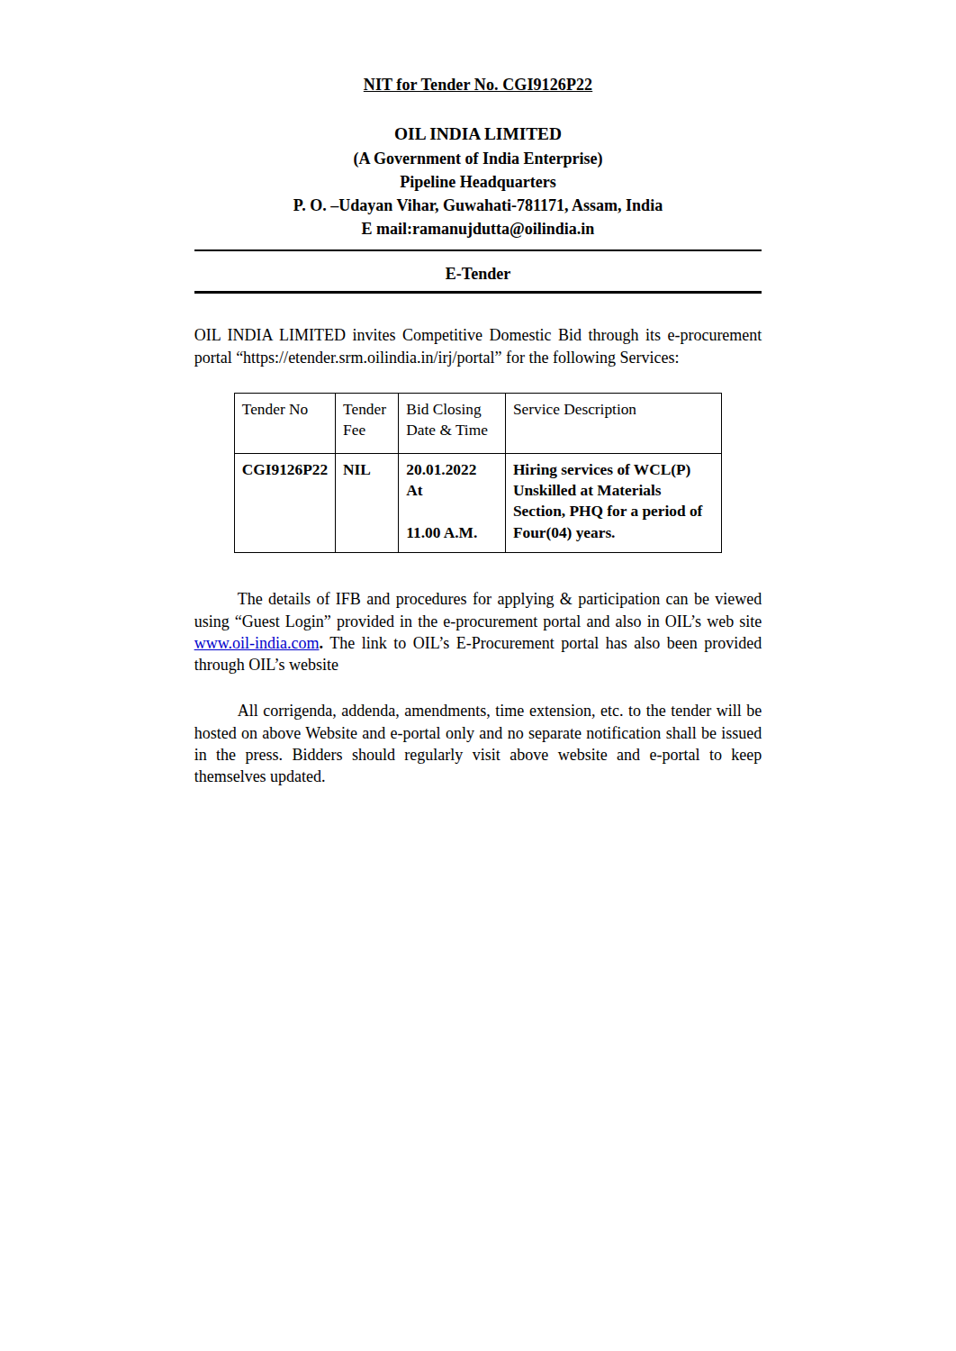NIT for Tender No. CGI9126P22
OIL INDIA LIMITED (A Government of India Enterprise) Pipeline Headquarters P. O. –Udayan Vihar, Guwahati-781171, Assam, India E mail:ramanujdutta@oilindia.in
E-Tender
OIL INDIA LIMITED invites Competitive Domestic Bid through its e-procurement portal “https://etender.srm.oilindia.in/irj/portal” for the following Services:
| Tender No | Tender Fee | Bid Closing Date & Time | Service Description |
| CGI9126P22 | NIL | 20.01.2022 At 11.00 A.M. | Hiring services of WCL(P) Unskilled at Materials Section, PHQ for a period of Four(04) years. |
The details of IFB and procedures for applying & participation can be viewed using “Guest Login” provided in the e-procurement portal and also in OIL’s web site www.oil-india.com. The link to OIL’s E-Procurement portal has also been provided through OIL’s website
All corrigenda, addenda, amendments, time extension, etc. to the tender will be hosted on above Website and e-portal only and no separate notification shall be issued in the press. Bidders should regularly visit above website and e-portal to keep themselves updated.